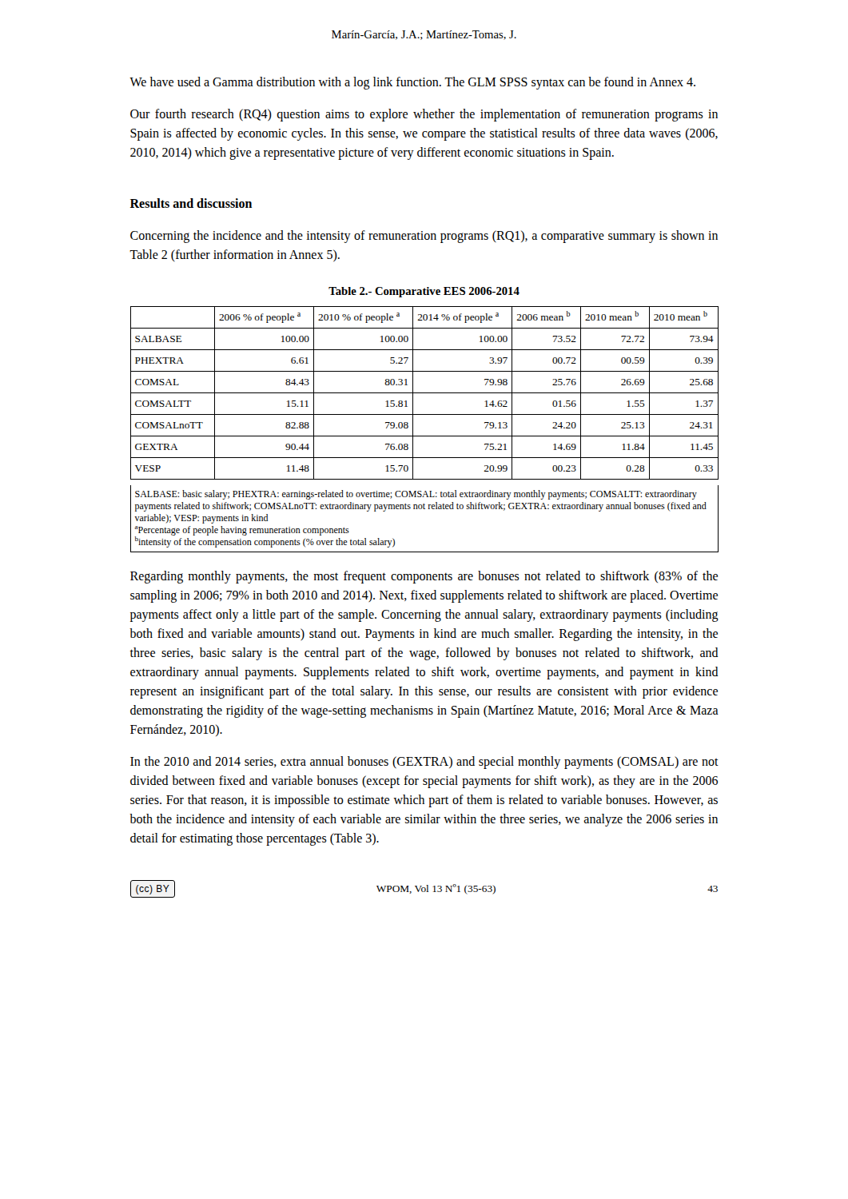Marín-García, J.A.; Martínez-Tomas, J.
We have used a Gamma distribution with a log link function. The GLM SPSS syntax can be found in Annex 4.
Our fourth research (RQ4) question aims to explore whether the implementation of remuneration programs in Spain is affected by economic cycles. In this sense, we compare the statistical results of three data waves (2006, 2010, 2014) which give a representative picture of very different economic situations in Spain.
Results and discussion
Concerning the incidence and the intensity of remuneration programs (RQ1), a comparative summary is shown in Table 2 (further information in Annex 5).
Table 2.- Comparative EES 2006-2014
| | 2006 % of people a | 2010 % of people a | 2014 % of people a | 2006 mean b | 2010 mean b | 2010 mean b |
| --- | --- | --- | --- | --- | --- | --- |
| SALBASE | 100.00 | 100.00 | 100.00 | 73.52 | 72.72 | 73.94 |
| PHEXTRA | 6.61 | 5.27 | 3.97 | 00.72 | 00.59 | 0.39 |
| COMSAL | 84.43 | 80.31 | 79.98 | 25.76 | 26.69 | 25.68 |
| COMSALTT | 15.11 | 15.81 | 14.62 | 01.56 | 1.55 | 1.37 |
| COMSALnoTT | 82.88 | 79.08 | 79.13 | 24.20 | 25.13 | 24.31 |
| GEXTRA | 90.44 | 76.08 | 75.21 | 14.69 | 11.84 | 11.45 |
| VESP | 11.48 | 15.70 | 20.99 | 00.23 | 0.28 | 0.33 |
SALBASE: basic salary; PHEXTRA: earnings-related to overtime; COMSAL: total extraordinary monthly payments; COMSALTT: extraordinary payments related to shiftwork; COMSALnoTT: extraordinary payments not related to shiftwork; GEXTRA: extraordinary annual bonuses (fixed and variable); VESP: payments in kind
aPercentage of people having remuneration components
bintensity of the compensation components (% over the total salary)
Regarding monthly payments, the most frequent components are bonuses not related to shiftwork (83% of the sampling in 2006; 79% in both 2010 and 2014). Next, fixed supplements related to shiftwork are placed. Overtime payments affect only a little part of the sample. Concerning the annual salary, extraordinary payments (including both fixed and variable amounts) stand out. Payments in kind are much smaller. Regarding the intensity, in the three series, basic salary is the central part of the wage, followed by bonuses not related to shiftwork, and extraordinary annual payments. Supplements related to shift work, overtime payments, and payment in kind represent an insignificant part of the total salary. In this sense, our results are consistent with prior evidence demonstrating the rigidity of the wage-setting mechanisms in Spain (Martínez Matute, 2016; Moral Arce & Maza Fernández, 2010).
In the 2010 and 2014 series, extra annual bonuses (GEXTRA) and special monthly payments (COMSAL) are not divided between fixed and variable bonuses (except for special payments for shift work), as they are in the 2006 series. For that reason, it is impossible to estimate which part of them is related to variable bonuses. However, as both the incidence and intensity of each variable are similar within the three series, we analyze the 2006 series in detail for estimating those percentages (Table 3).
(cc) BY WPOM, Vol 13 Nº1 (35-63) 43